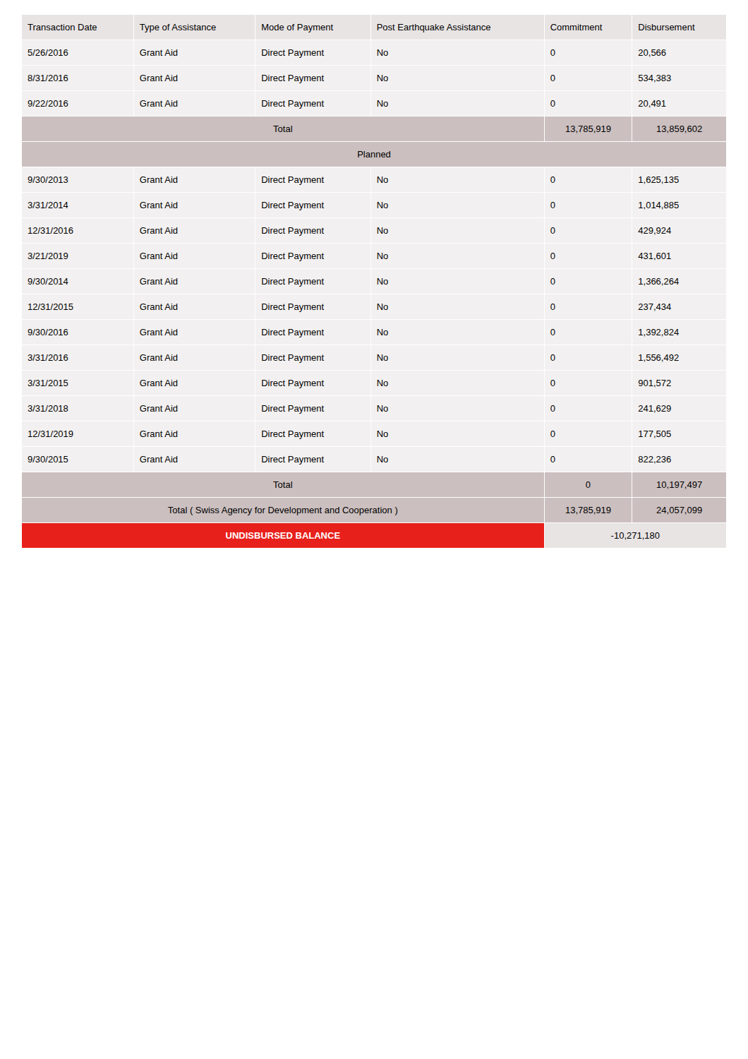| Transaction Date | Type of Assistance | Mode of Payment | Post Earthquake Assistance | Commitment | Disbursement |
| --- | --- | --- | --- | --- | --- |
| 5/26/2016 | Grant Aid | Direct Payment | No | 0 | 20,566 |
| 8/31/2016 | Grant Aid | Direct Payment | No | 0 | 534,383 |
| 9/22/2016 | Grant Aid | Direct Payment | No | 0 | 20,491 |
| Total | 13,785,919 | 13,859,602 |
| Planned |
| 9/30/2013 | Grant Aid | Direct Payment | No | 0 | 1,625,135 |
| 3/31/2014 | Grant Aid | Direct Payment | No | 0 | 1,014,885 |
| 12/31/2016 | Grant Aid | Direct Payment | No | 0 | 429,924 |
| 3/21/2019 | Grant Aid | Direct Payment | No | 0 | 431,601 |
| 9/30/2014 | Grant Aid | Direct Payment | No | 0 | 1,366,264 |
| 12/31/2015 | Grant Aid | Direct Payment | No | 0 | 237,434 |
| 9/30/2016 | Grant Aid | Direct Payment | No | 0 | 1,392,824 |
| 3/31/2016 | Grant Aid | Direct Payment | No | 0 | 1,556,492 |
| 3/31/2015 | Grant Aid | Direct Payment | No | 0 | 901,572 |
| 3/31/2018 | Grant Aid | Direct Payment | No | 0 | 241,629 |
| 12/31/2019 | Grant Aid | Direct Payment | No | 0 | 177,505 |
| 9/30/2015 | Grant Aid | Direct Payment | No | 0 | 822,236 |
| Total | 0 | 10,197,497 |
| Total ( Swiss Agency for Development and Cooperation ) | 13,785,919 | 24,057,099 |
| UNDISBURSED BALANCE | -10,271,180 |